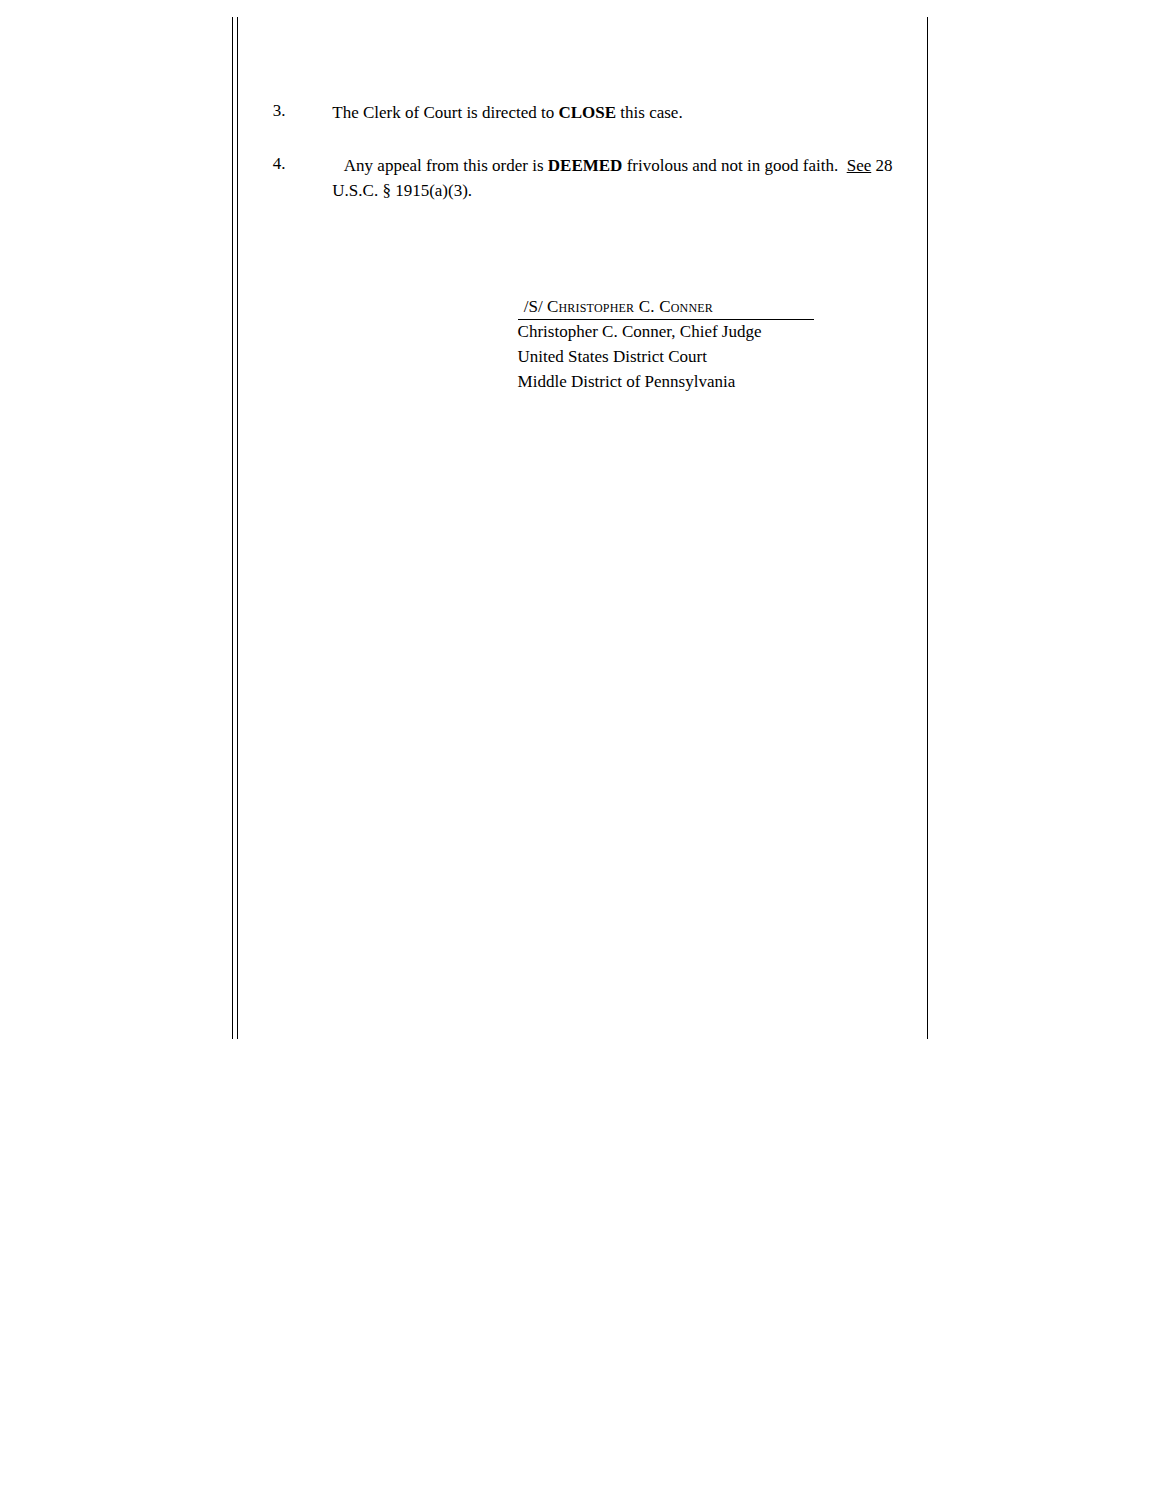3.
The Clerk of Court is directed to CLOSE this case.
4.
Any appeal from this order is DEEMED frivolous and not in good faith. See 28 U.S.C. § 1915(a)(3).
/S/ Christopher C. Conner Christopher C. Conner, Chief Judge United States District Court Middle District of Pennsylvania